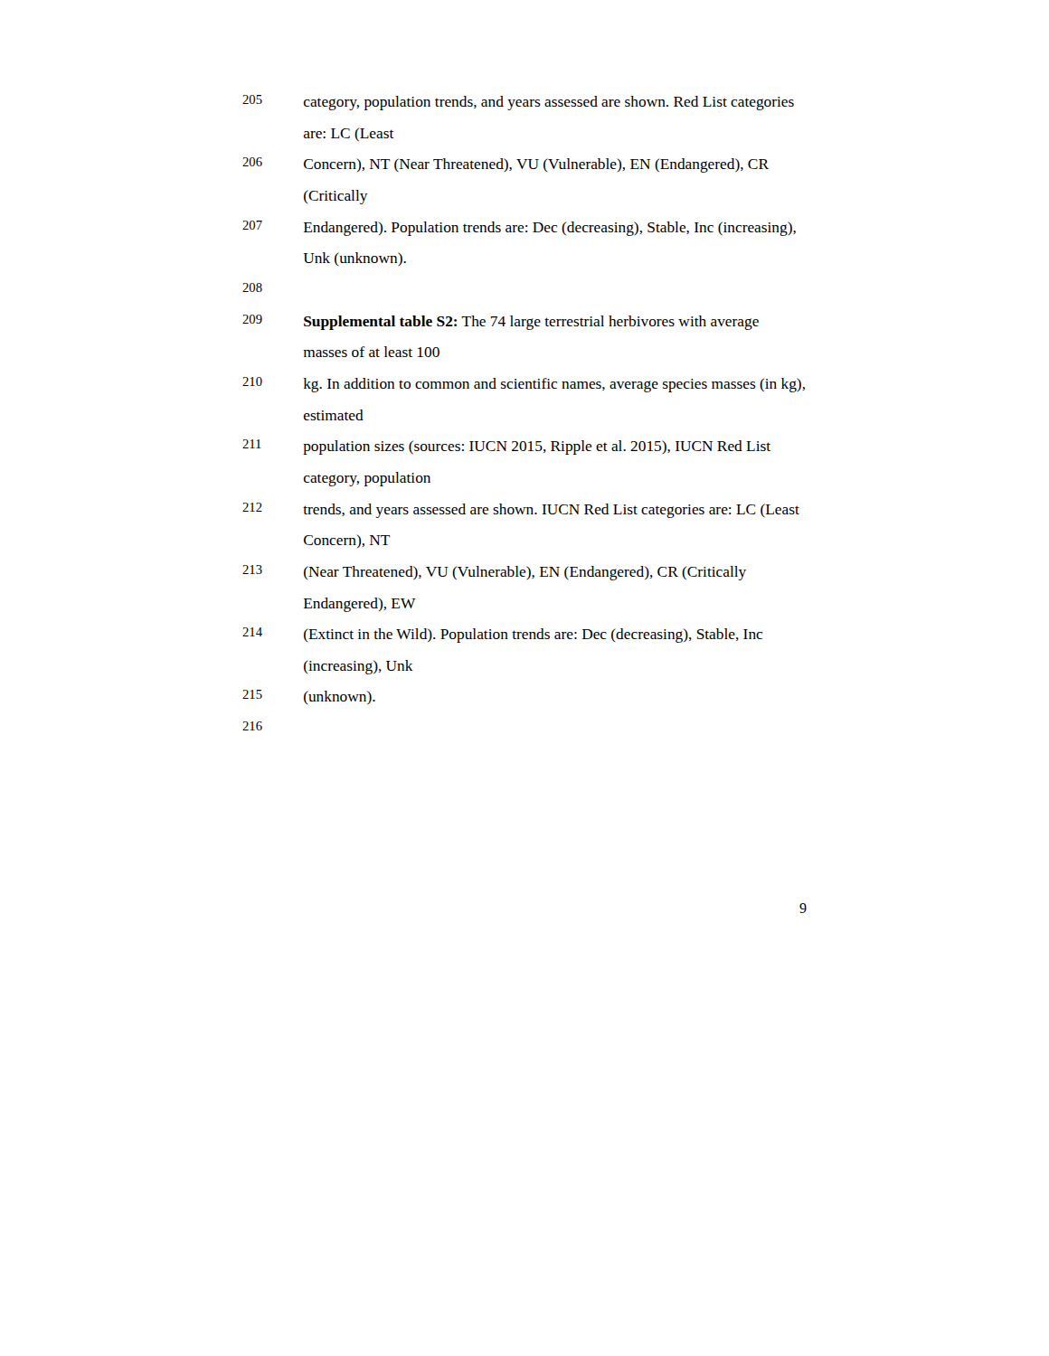205 category, population trends, and years assessed are shown. Red List categories are: LC (Least
206 Concern), NT (Near Threatened), VU (Vulnerable), EN (Endangered), CR (Critically
207 Endangered). Population trends are: Dec (decreasing), Stable, Inc (increasing), Unk (unknown).
208
209 Supplemental table S2: The 74 large terrestrial herbivores with average masses of at least 100
210 kg. In addition to common and scientific names, average species masses (in kg), estimated
211 population sizes (sources: IUCN 2015, Ripple et al. 2015), IUCN Red List category, population
212 trends, and years assessed are shown. IUCN Red List categories are: LC (Least Concern), NT
213 (Near Threatened), VU (Vulnerable), EN (Endangered), CR (Critically Endangered), EW
214 (Extinct in the Wild). Population trends are: Dec (decreasing), Stable, Inc (increasing), Unk
215 (unknown).
216
9